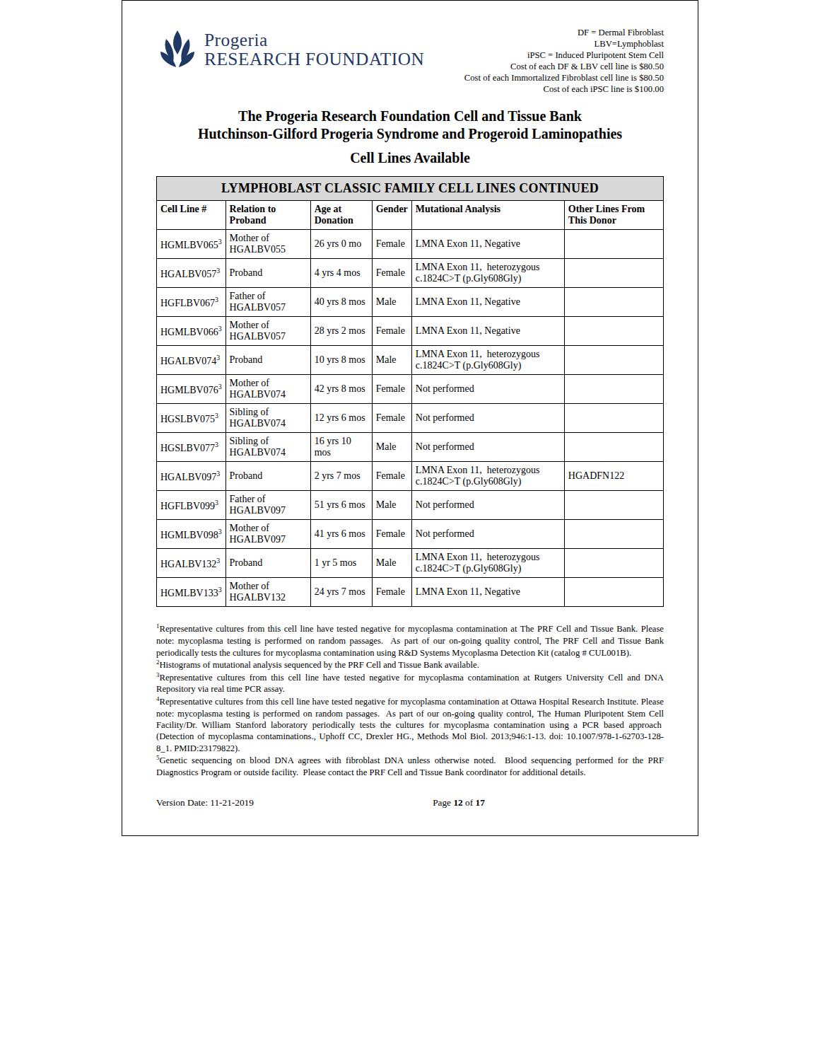Progeria
RESEARCH FOUNDATION
DF = Dermal Fibroblast
LBV=Lymphoblast
iPSC = Induced Pluripotent Stem Cell
Cost of each DF & LBV cell line is $80.50
Cost of each Immortalized Fibroblast cell line is $80.50
Cost of each iPSC line is $100.00
The Progeria Research Foundation Cell and Tissue Bank
Hutchinson-Gilford Progeria Syndrome and Progeroid Laminopathies
Cell Lines Available
| LYMPHOBLAST CLASSIC FAMILY CELL LINES CONTINUED |
| --- |
| Cell Line # | Relation to Proband | Age at Donation | Gender | Mutational Analysis | Other Lines From This Donor |
| HGMLBV065 3 | Mother of HGALBV055 | 26 yrs 0 mo | Female | LMNA Exon 11, Negative | |
| HGALBV057 3 | Proband | 4 yrs 4 mos | Female | LMNA Exon 11, heterozygous c.1824C>T (p.Gly608Gly) | |
| HGFLBV067 3 | Father of HGALBV057 | 40 yrs 8 mos | Male | LMNA Exon 11, Negative | |
| HGMLBV066 3 | Mother of HGALBV057 | 28 yrs 2 mos | Female | LMNA Exon 11, Negative | |
| HGALBV074 3 | Proband | 10 yrs 8 mos | Male | LMNA Exon 11, heterozygous c.1824C>T (p.Gly608Gly) | |
| HGMLBV076 3 | Mother of HGALBV074 | 42 yrs 8 mos | Female | Not performed | |
| HGSLBV075 3 | Sibling of HGALBV074 | 12 yrs 6 mos | Female | Not performed | |
| HGSLBV077 3 | Sibling of HGALBV074 | 16 yrs 10 mos | Male | Not performed | |
| HGALBV097 3 | Proband | 2 yrs 7 mos | Female | LMNA Exon 11, heterozygous c.1824C>T (p.Gly608Gly) | HGADFN122 |
| HGFLBV099 3 | Father of HGALBV097 | 51 yrs 6 mos | Male | Not performed | |
| HGMLBV098 3 | Mother of HGALBV097 | 41 yrs 6 mos | Female | Not performed | |
| HGALBV132 3 | Proband | 1 yr 5 mos | Male | LMNA Exon 11, heterozygous c.1824C>T (p.Gly608Gly) | |
| HGMLBV133 3 | Mother of HGALBV132 | 24 yrs 7 mos | Female | LMNA Exon 11, Negative | |
1Representative cultures from this cell line have tested negative for mycoplasma contamination at The PRF Cell and Tissue Bank. Please note: mycoplasma testing is performed on random passages. As part of our on-going quality control, The PRF Cell and Tissue Bank periodically tests the cultures for mycoplasma contamination using R&D Systems Mycoplasma Detection Kit (catalog # CUL001B).
2Histograms of mutational analysis sequenced by the PRF Cell and Tissue Bank available.
3Representative cultures from this cell line have tested negative for mycoplasma contamination at Rutgers University Cell and DNA Repository via real time PCR assay.
4Representative cultures from this cell line have tested negative for mycoplasma contamination at Ottawa Hospital Research Institute. Please note: mycoplasma testing is performed on random passages. As part of our on-going quality control, The Human Pluripotent Stem Cell Facility/Dr. William Stanford laboratory periodically tests the cultures for mycoplasma contamination using a PCR based approach (Detection of mycoplasma contaminations., Uphoff CC, Drexler HG., Methods Mol Biol. 2013;946:1-13. doi: 10.1007/978-1-62703-128-8_1. PMID:23179822).
5Genetic sequencing on blood DNA agrees with fibroblast DNA unless otherwise noted. Blood sequencing performed for the PRF Diagnostics Program or outside facility. Please contact the PRF Cell and Tissue Bank coordinator for additional details.
Version Date: 11-21-2019
Page 12 of 17